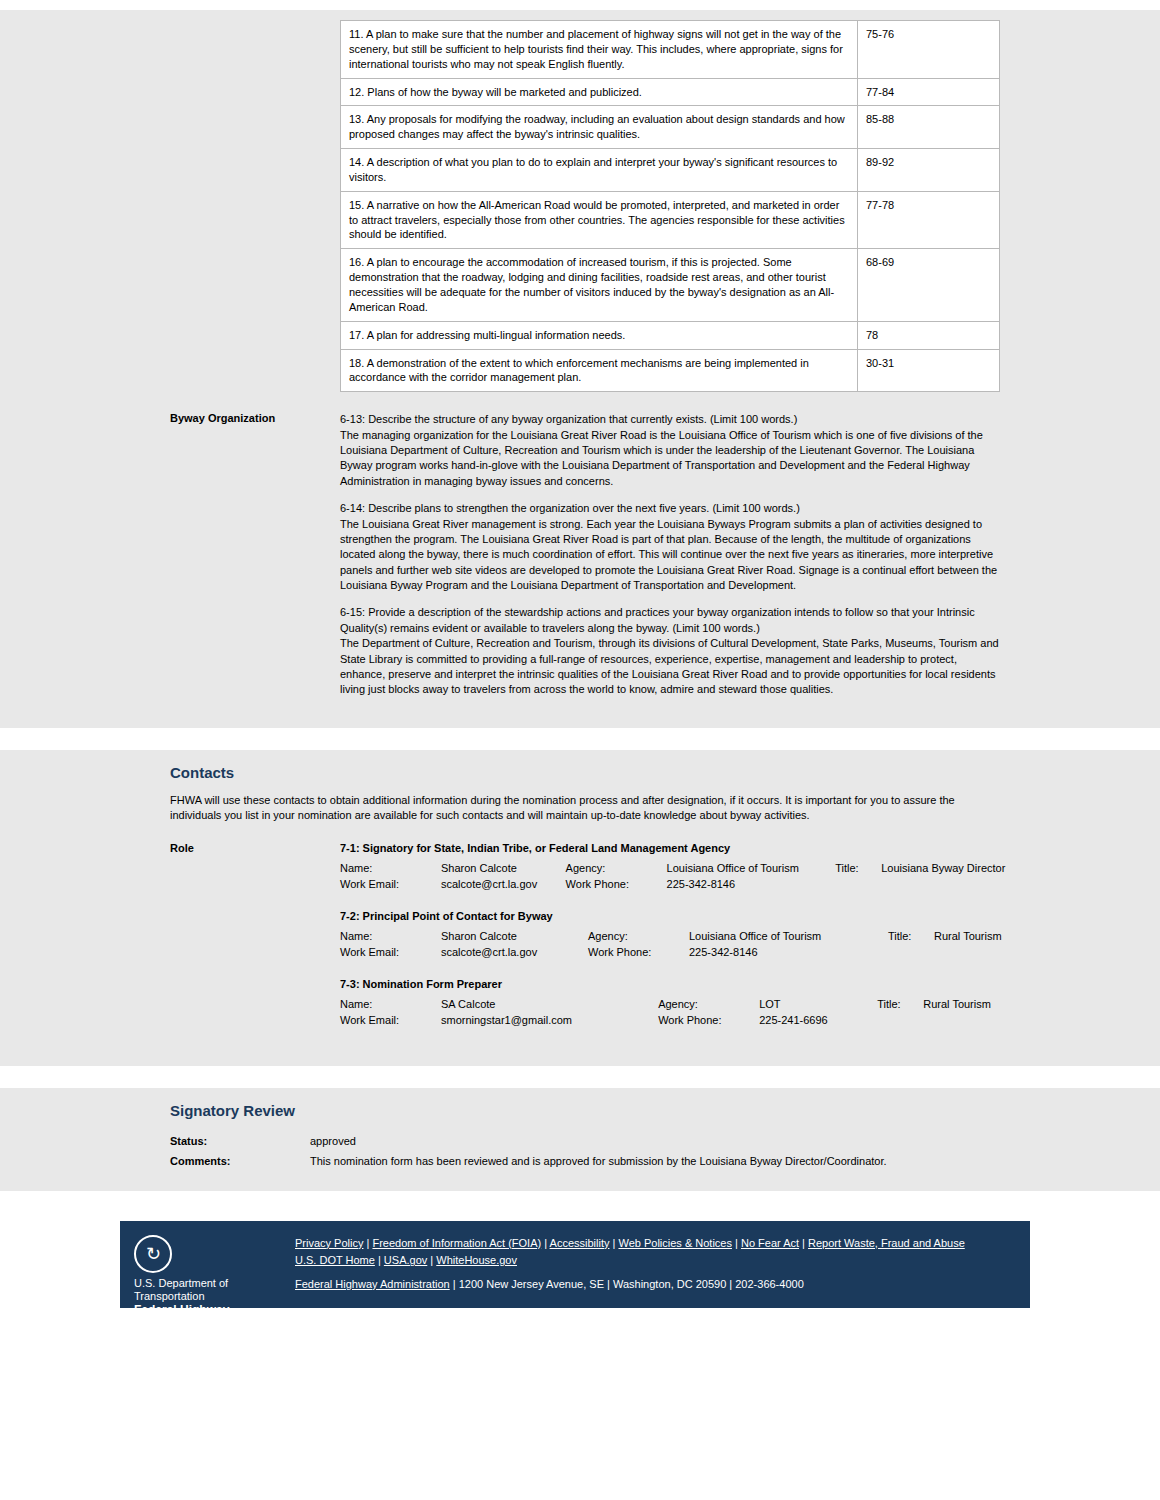| 11. A plan to make sure that the number and placement of highway signs will not get in the way of the scenery, but still be sufficient to help tourists find their way. This includes, where appropriate, signs for international tourists who may not speak English fluently. | 75-76 |
| 12. Plans of how the byway will be marketed and publicized. | 77-84 |
| 13. Any proposals for modifying the roadway, including an evaluation about design standards and how proposed changes may affect the byway's intrinsic qualities. | 85-88 |
| 14. A description of what you plan to do to explain and interpret your byway's significant resources to visitors. | 89-92 |
| 15. A narrative on how the All-American Road would be promoted, interpreted, and marketed in order to attract travelers, especially those from other countries. The agencies responsible for these activities should be identified. | 77-78 |
| 16. A plan to encourage the accommodation of increased tourism, if this is projected. Some demonstration that the roadway, lodging and dining facilities, roadside rest areas, and other tourist necessities will be adequate for the number of visitors induced by the byway's designation as an All-American Road. | 68-69 |
| 17. A plan for addressing multi-lingual information needs. | 78 |
| 18. A demonstration of the extent to which enforcement mechanisms are being implemented in accordance with the corridor management plan. | 30-31 |
Byway Organization
6-13: Describe the structure of any byway organization that currently exists. (Limit 100 words.)
The managing organization for the Louisiana Great River Road is the Louisiana Office of Tourism which is one of five divisions of the Louisiana Department of Culture, Recreation and Tourism which is under the leadership of the Lieutenant Governor. The Louisiana Byway program works hand-in-glove with the Louisiana Department of Transportation and Development and the Federal Highway Administration in managing byway issues and concerns.
6-14: Describe plans to strengthen the organization over the next five years. (Limit 100 words.)
The Louisiana Great River management is strong. Each year the Louisiana Byways Program submits a plan of activities designed to strengthen the program. The Louisiana Great River Road is part of that plan. Because of the length, the multitude of organizations located along the byway, there is much coordination of effort. This will continue over the next five years as itineraries, more interpretive panels and further web site videos are developed to promote the Louisiana Great River Road. Signage is a continual effort between the Louisiana Byway Program and the Louisiana Department of Transportation and Development.
6-15: Provide a description of the stewardship actions and practices your byway organization intends to follow so that your Intrinsic Quality(s) remains evident or available to travelers along the byway. (Limit 100 words.)
The Department of Culture, Recreation and Tourism, through its divisions of Cultural Development, State Parks, Museums, Tourism and State Library is committed to providing a full-range of resources, experience, expertise, management and leadership to protect, enhance, preserve and interpret the intrinsic qualities of the Louisiana Great River Road and to provide opportunities for local residents living just blocks away to travelers from across the world to know, admire and steward those qualities.
Contacts
FHWA will use these contacts to obtain additional information during the nomination process and after designation, if it occurs. It is important for you to assure the individuals you list in your nomination are available for such contacts and will maintain up-to-date knowledge about byway activities.
Role
7-1: Signatory for State, Indian Tribe, or Federal Land Management Agency
| Name: | Sharon Calcote | Agency: | Louisiana Office of Tourism | Title: | Louisiana Byway Director |
| Work Email: | scalcote@crt.la.gov | Work Phone: | 225-342-8146 | | |
7-2: Principal Point of Contact for Byway
| Name: | Sharon Calcote | Agency: | Louisiana Office of Tourism | Title: | Rural Tourism |
| Work Email: | scalcote@crt.la.gov | Work Phone: | 225-342-8146 | | |
7-3: Nomination Form Preparer
| Name: | SA Calcote | Agency: | LOT | Title: | Rural Tourism |
| Work Email: | smorningstar1@gmail.com | Work Phone: | 225-241-6696 | | |
Signatory Review
| Status: | approved |
| Comments: | This nomination form has been reviewed and is approved for submission by the Louisiana Byway Director/Coordinator. |
↻
U.S. Department of Transportation
Federal Highway Administration
Privacy Policy | Freedom of Information Act (FOIA) | Accessibility | Web Policies & Notices | No Fear Act | Report Waste, Fraud and Abuse
U.S. DOT Home | USA.gov | WhiteHouse.gov
Federal Highway Administration | 1200 New Jersey Avenue, SE | Washington, DC 20590 | 202-366-4000